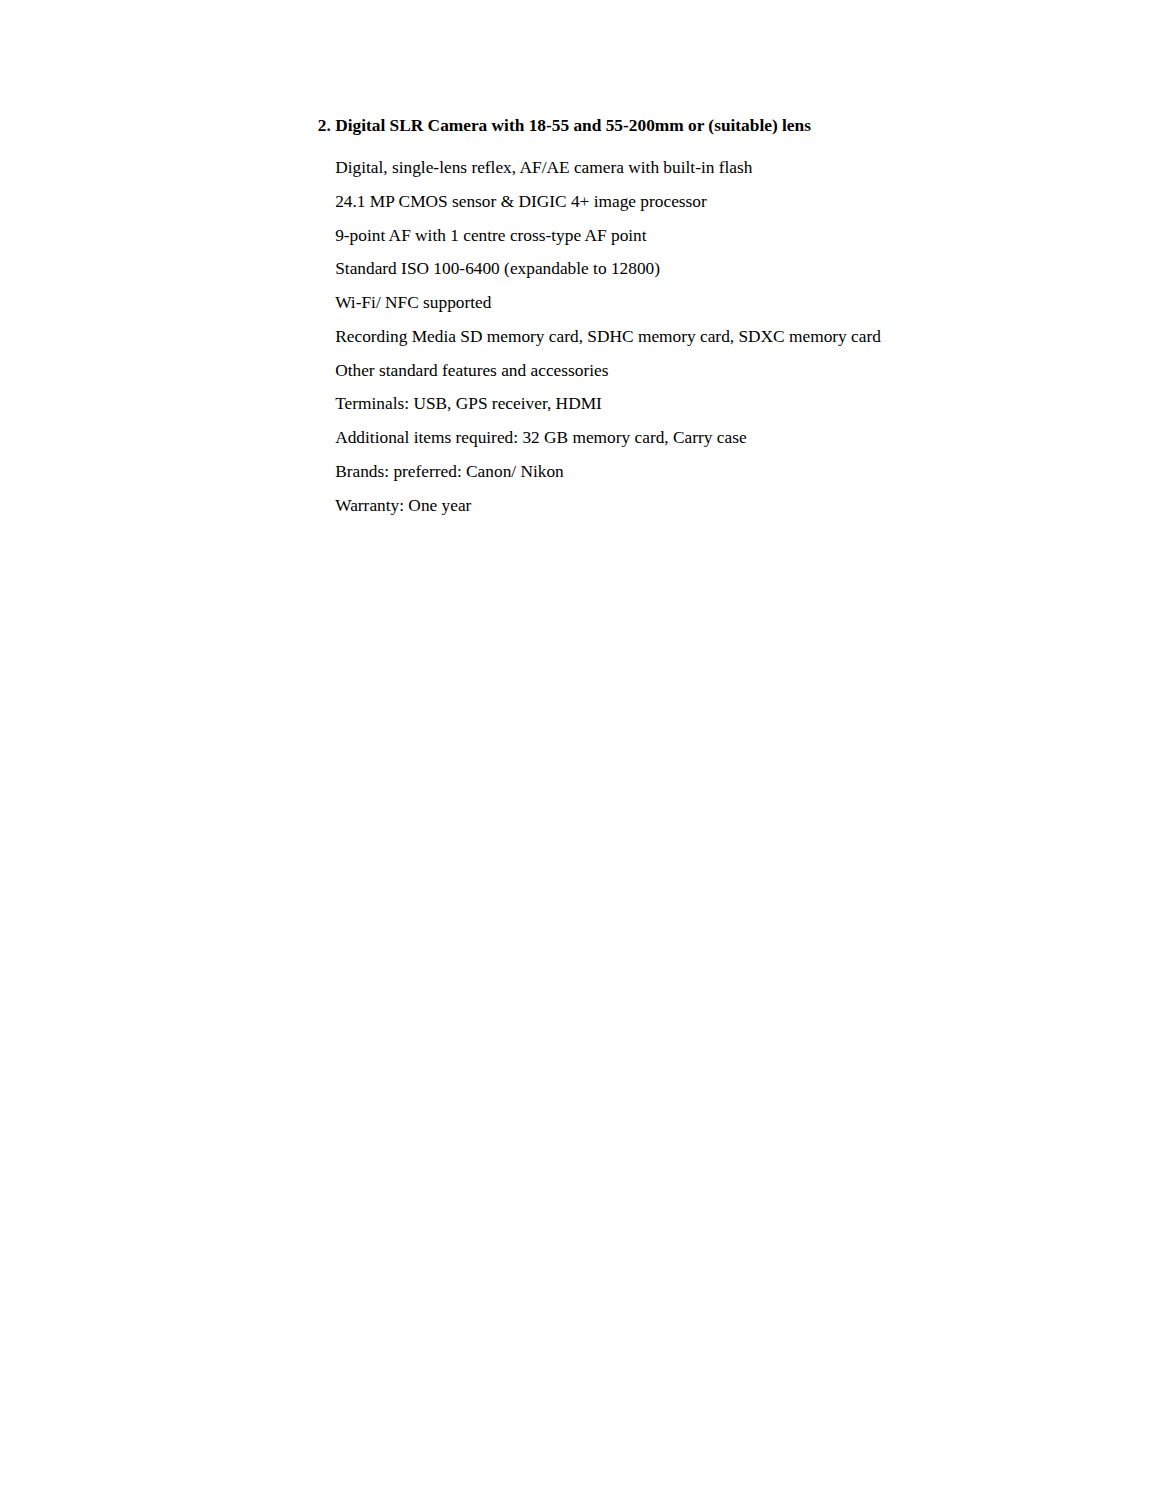Digital SLR Camera with 18-55 and 55-200mm or (suitable) lens
Digital, single-lens reflex, AF/AE camera with built-in flash
24.1 MP CMOS sensor & DIGIC 4+ image processor
9-point AF with 1 centre cross-type AF point
Standard ISO 100-6400 (expandable to 12800)
Wi-Fi/ NFC supported
Recording Media SD memory card, SDHC memory card, SDXC memory card
Other standard features and accessories
Terminals: USB, GPS receiver, HDMI
Additional items required: 32 GB memory card, Carry case
Brands: preferred: Canon/ Nikon
Warranty: One year